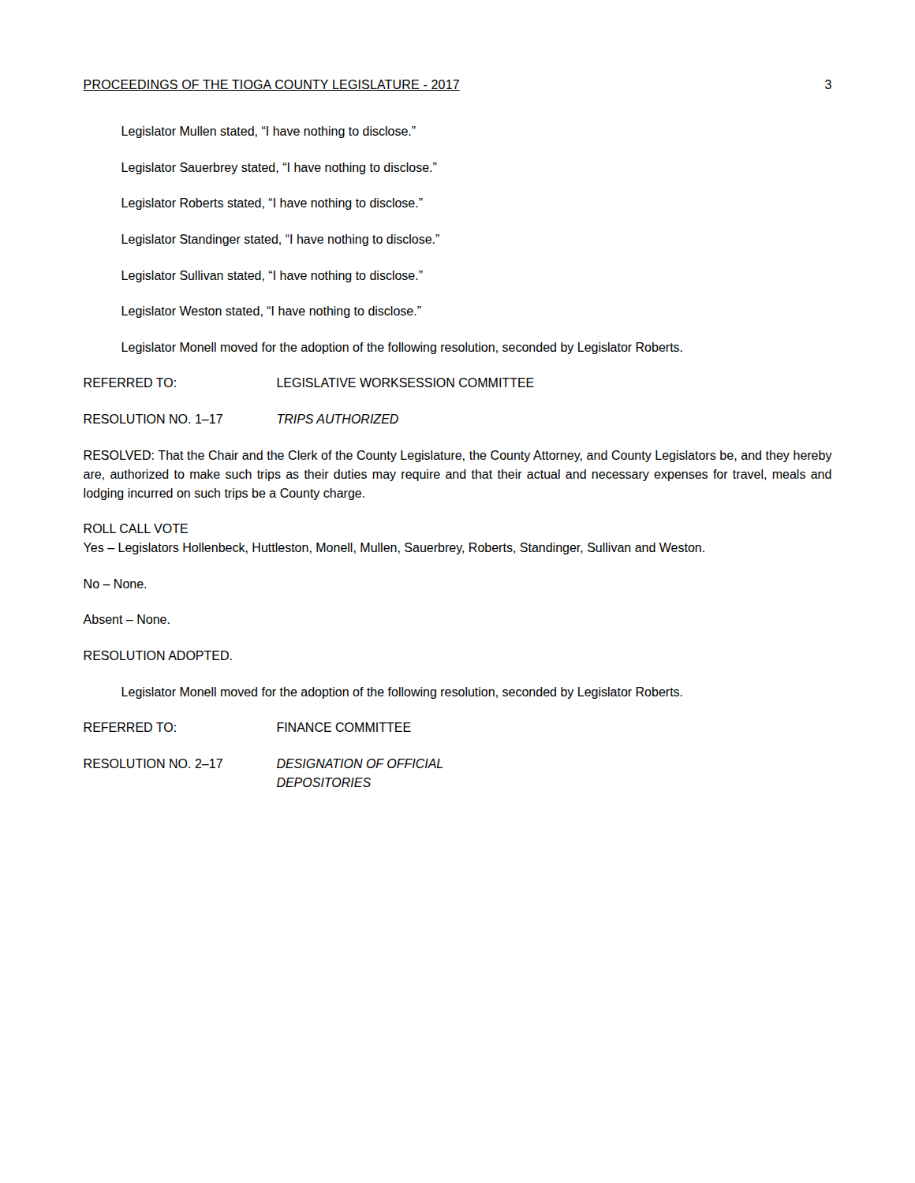PROCEEDINGS OF THE TIOGA COUNTY LEGISLATURE - 2017 3
Legislator Mullen stated, “I have nothing to disclose.”
Legislator Sauerbrey stated, “I have nothing to disclose.”
Legislator Roberts stated, “I have nothing to disclose.”
Legislator Standinger stated, “I have nothing to disclose.”
Legislator Sullivan stated, “I have nothing to disclose.”
Legislator Weston stated, “I have nothing to disclose.”
Legislator Monell moved for the adoption of the following resolution, seconded by Legislator Roberts.
REFERRED TO: LEGISLATIVE WORKSESSION COMMITTEE
RESOLUTION NO. 1–17 TRIPS AUTHORIZED
RESOLVED: That the Chair and the Clerk of the County Legislature, the County Attorney, and County Legislators be, and they hereby are, authorized to make such trips as their duties may require and that their actual and necessary expenses for travel, meals and lodging incurred on such trips be a County charge.
ROLL CALL VOTE
Yes – Legislators Hollenbeck, Huttleston, Monell, Mullen, Sauerbrey, Roberts, Standinger, Sullivan and Weston.
No – None.
Absent – None.
RESOLUTION ADOPTED.
Legislator Monell moved for the adoption of the following resolution, seconded by Legislator Roberts.
REFERRED TO: FINANCE COMMITTEE
RESOLUTION NO. 2–17 DESIGNATION OF OFFICIAL
DEPOSITORIES